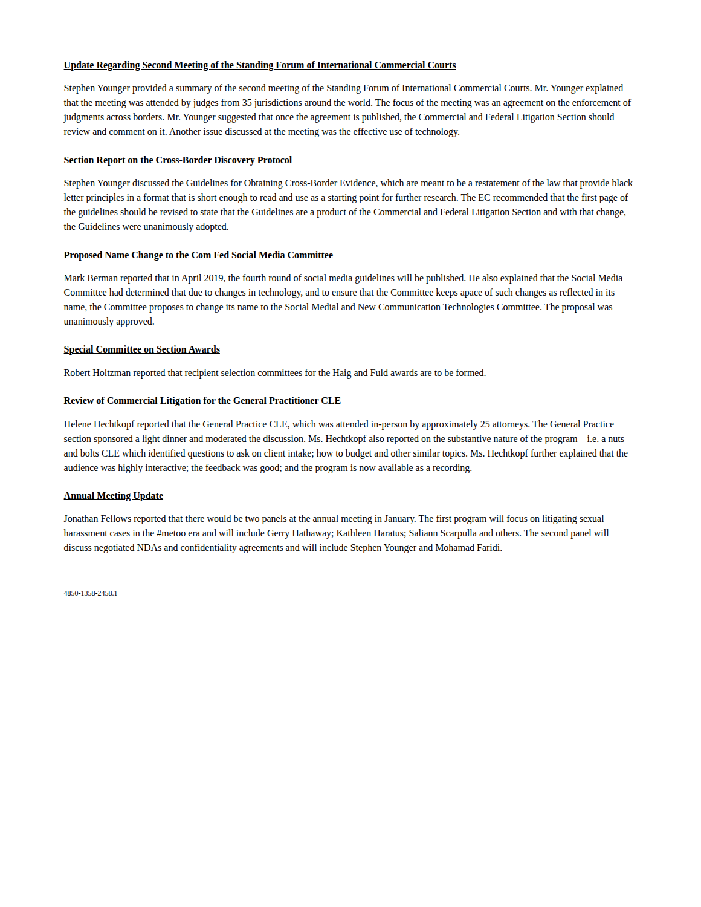Update Regarding Second Meeting of the Standing Forum of International Commercial Courts
Stephen Younger provided a summary of the second meeting of the Standing Forum of International Commercial Courts. Mr. Younger explained that the meeting was attended by judges from 35 jurisdictions around the world. The focus of the meeting was an agreement on the enforcement of judgments across borders. Mr. Younger suggested that once the agreement is published, the Commercial and Federal Litigation Section should review and comment on it. Another issue discussed at the meeting was the effective use of technology.
Section Report on the Cross-Border Discovery Protocol
Stephen Younger discussed the Guidelines for Obtaining Cross-Border Evidence, which are meant to be a restatement of the law that provide black letter principles in a format that is short enough to read and use as a starting point for further research. The EC recommended that the first page of the guidelines should be revised to state that the Guidelines are a product of the Commercial and Federal Litigation Section and with that change, the Guidelines were unanimously adopted.
Proposed Name Change to the Com Fed Social Media Committee
Mark Berman reported that in April 2019, the fourth round of social media guidelines will be published. He also explained that the Social Media Committee had determined that due to changes in technology, and to ensure that the Committee keeps apace of such changes as reflected in its name, the Committee proposes to change its name to the Social Medial and New Communication Technologies Committee. The proposal was unanimously approved.
Special Committee on Section Awards
Robert Holtzman reported that recipient selection committees for the Haig and Fuld awards are to be formed.
Review of Commercial Litigation for the General Practitioner CLE
Helene Hechtkopf reported that the General Practice CLE, which was attended in-person by approximately 25 attorneys. The General Practice section sponsored a light dinner and moderated the discussion. Ms. Hechtkopf also reported on the substantive nature of the program – i.e. a nuts and bolts CLE which identified questions to ask on client intake; how to budget and other similar topics. Ms. Hechtkopf further explained that the audience was highly interactive; the feedback was good; and the program is now available as a recording.
Annual Meeting Update
Jonathan Fellows reported that there would be two panels at the annual meeting in January. The first program will focus on litigating sexual harassment cases in the #metoo era and will include Gerry Hathaway; Kathleen Haratus; Saliann Scarpulla and others. The second panel will discuss negotiated NDAs and confidentiality agreements and will include Stephen Younger and Mohamad Faridi.
4850-1358-2458.1